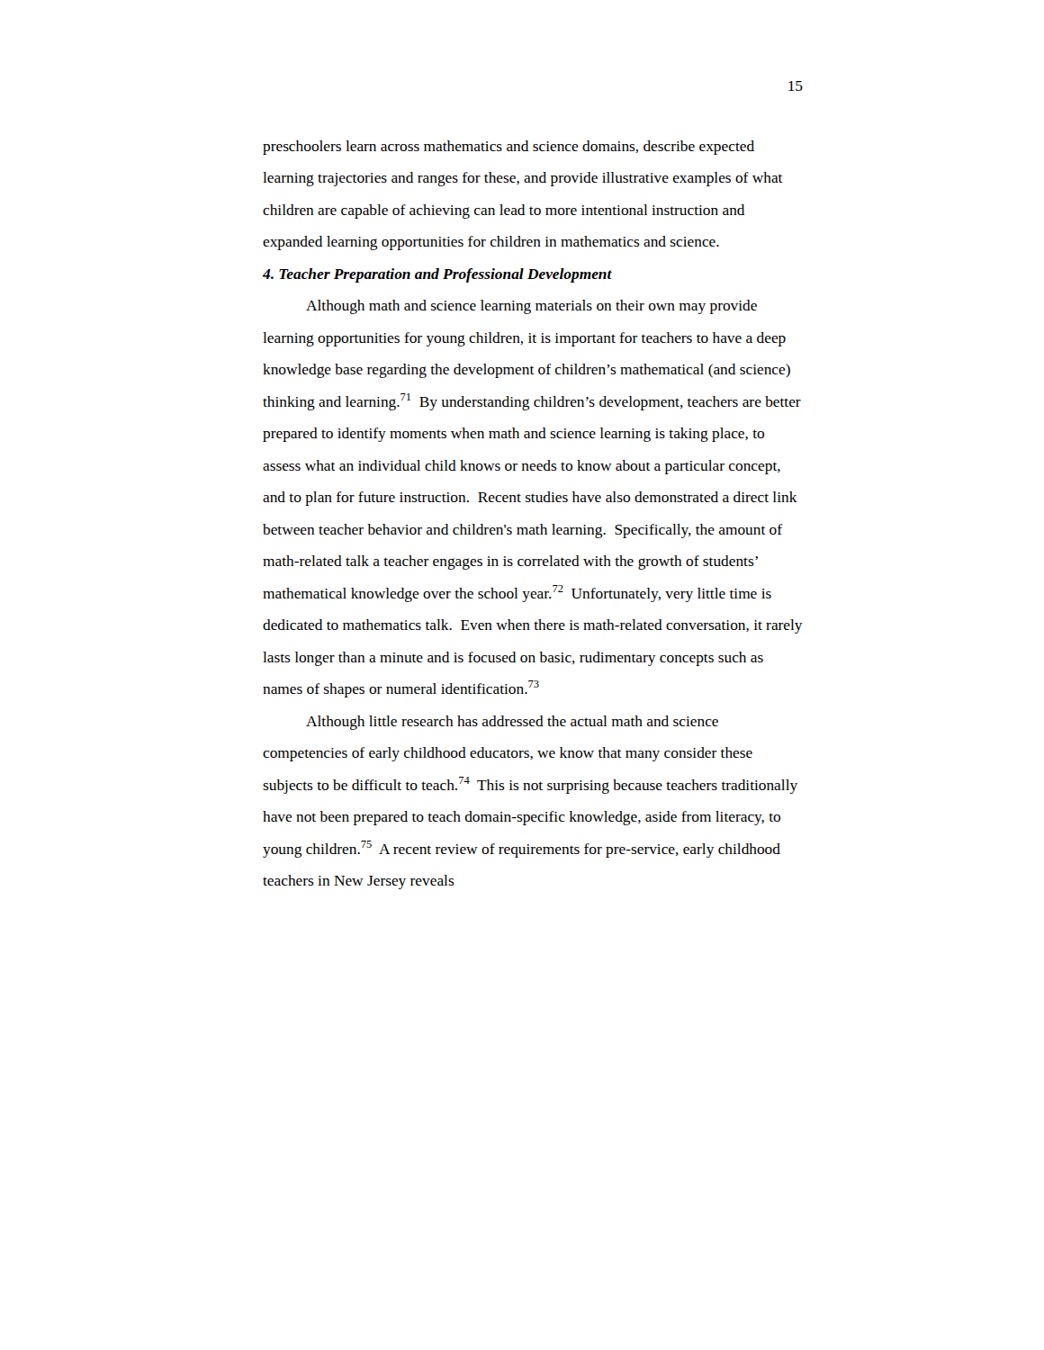15
preschoolers learn across mathematics and science domains, describe expected learning trajectories and ranges for these, and provide illustrative examples of what children are capable of achieving can lead to more intentional instruction and expanded learning opportunities for children in mathematics and science.
4. Teacher Preparation and Professional Development
Although math and science learning materials on their own may provide learning opportunities for young children, it is important for teachers to have a deep knowledge base regarding the development of children’s mathematical (and science) thinking and learning.71 By understanding children’s development, teachers are better prepared to identify moments when math and science learning is taking place, to assess what an individual child knows or needs to know about a particular concept, and to plan for future instruction. Recent studies have also demonstrated a direct link between teacher behavior and children's math learning. Specifically, the amount of math-related talk a teacher engages in is correlated with the growth of students’ mathematical knowledge over the school year.72 Unfortunately, very little time is dedicated to mathematics talk. Even when there is math-related conversation, it rarely lasts longer than a minute and is focused on basic, rudimentary concepts such as names of shapes or numeral identification.73
Although little research has addressed the actual math and science competencies of early childhood educators, we know that many consider these subjects to be difficult to teach.74 This is not surprising because teachers traditionally have not been prepared to teach domain-specific knowledge, aside from literacy, to young children.75 A recent review of requirements for pre-service, early childhood teachers in New Jersey reveals